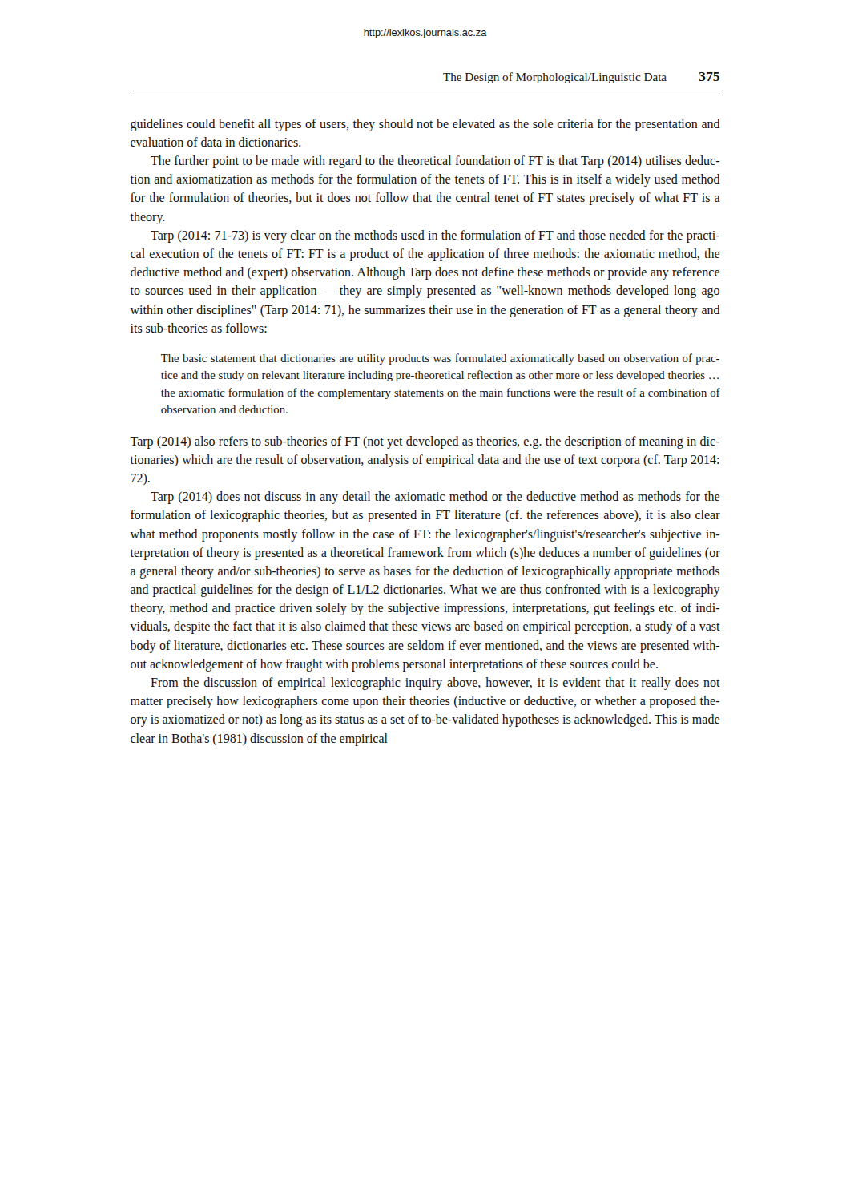http://lexikos.journals.ac.za
The Design of Morphological/Linguistic Data 375
guidelines could benefit all types of users, they should not be elevated as the sole criteria for the presentation and evaluation of data in dictionaries.
The further point to be made with regard to the theoretical foundation of FT is that Tarp (2014) utilises deduction and axiomatization as methods for the formulation of the tenets of FT. This is in itself a widely used method for the formulation of theories, but it does not follow that the central tenet of FT states precisely of what FT is a theory.
Tarp (2014: 71-73) is very clear on the methods used in the formulation of FT and those needed for the practical execution of the tenets of FT: FT is a product of the application of three methods: the axiomatic method, the deductive method and (expert) observation. Although Tarp does not define these methods or provide any reference to sources used in their application — they are simply presented as "well-known methods developed long ago within other disciplines" (Tarp 2014: 71), he summarizes their use in the generation of FT as a general theory and its sub-theories as follows:
The basic statement that dictionaries are utility products was formulated axiomatically based on observation of practice and the study on relevant literature including pre-theoretical reflection as other more or less developed theories … the axiomatic formulation of the complementary statements on the main functions were the result of a combination of observation and deduction.
Tarp (2014) also refers to sub-theories of FT (not yet developed as theories, e.g. the description of meaning in dictionaries) which are the result of observation, analysis of empirical data and the use of text corpora (cf. Tarp 2014: 72).
Tarp (2014) does not discuss in any detail the axiomatic method or the deductive method as methods for the formulation of lexicographic theories, but as presented in FT literature (cf. the references above), it is also clear what method proponents mostly follow in the case of FT: the lexicographer's/linguist's/researcher's subjective interpretation of theory is presented as a theoretical framework from which (s)he deduces a number of guidelines (or a general theory and/or sub-theories) to serve as bases for the deduction of lexicographically appropriate methods and practical guidelines for the design of L1/L2 dictionaries. What we are thus confronted with is a lexicography theory, method and practice driven solely by the subjective impressions, interpretations, gut feelings etc. of individuals, despite the fact that it is also claimed that these views are based on empirical perception, a study of a vast body of literature, dictionaries etc. These sources are seldom if ever mentioned, and the views are presented without acknowledgement of how fraught with problems personal interpretations of these sources could be.
From the discussion of empirical lexicographic inquiry above, however, it is evident that it really does not matter precisely how lexicographers come upon their theories (inductive or deductive, or whether a proposed theory is axiomatized or not) as long as its status as a set of to-be-validated hypotheses is acknowledged. This is made clear in Botha's (1981) discussion of the empirical